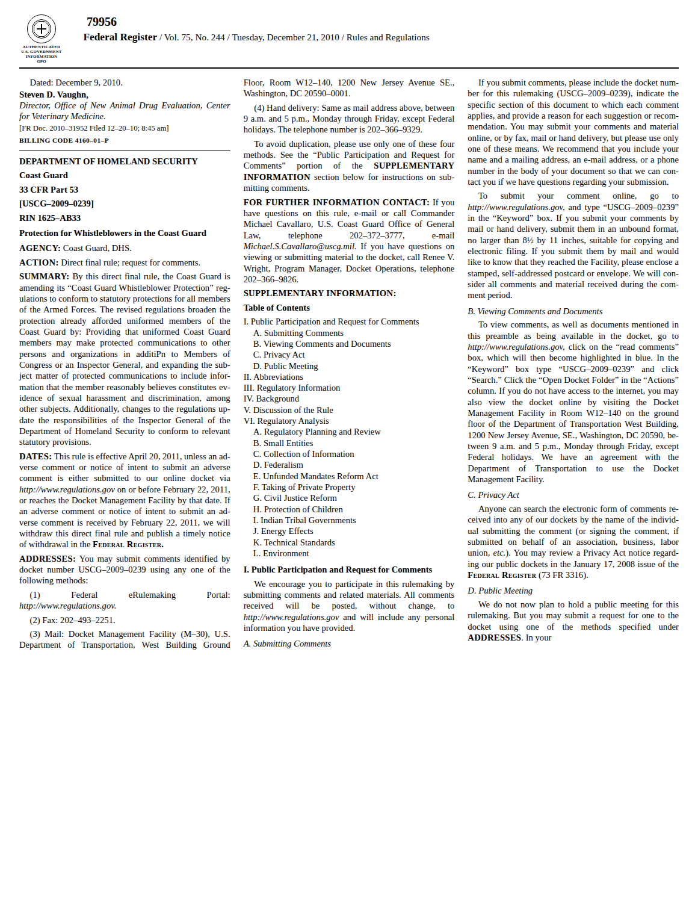Authenticated
U.S. Government
Information
GPO
79956
Federal Register / Vol. 75, No. 244 / Tuesday, December 21, 2010 / Rules and Regulations
Dated: December 9, 2010.
Steven D. Vaughn,
Director, Office of New Animal Drug Evaluation, Center for Veterinary Medicine.
[FR Doc. 2010–31952 Filed 12–20–10; 8:45 am]
BILLING CODE 4160–01–P
DEPARTMENT OF HOMELAND SECURITY
Coast Guard
33 CFR Part 53
[USCG–2009–0239]
RIN 1625–AB33
Protection for Whistleblowers in the Coast Guard
AGENCY: Coast Guard, DHS.
ACTION: Direct final rule; request for comments.
SUMMARY: By this direct final rule, the Coast Guard is amending its “Coast Guard Whistleblower Protection” regulations to conform to statutory protections for all members of the Armed Forces. The revised regulations broaden the protection already afforded uniformed members of the Coast Guard by: Providing that uniformed Coast Guard members may make protected communications to other persons and organizations in additiPn to Members of Congress or an Inspector General, and expanding the subject matter of protected communications to include information that the member reasonably believes constitutes evidence of sexual harassment and discrimination, among other subjects. Additionally, changes to the regulations update the responsibilities of the Inspector General of the Department of Homeland Security to conform to relevant statutory provisions.
DATES: This rule is effective April 20, 2011, unless an adverse comment or notice of intent to submit an adverse comment is either submitted to our online docket via http://www.regulations.gov on or before February 22, 2011, or reaches the Docket Management Facility by that date. If an adverse comment or notice of intent to submit an adverse comment is received by February 22, 2011, we will withdraw this direct final rule and publish a timely notice of withdrawal in the Federal Register.
ADDRESSES: You may submit comments identified by docket number USCG–2009–0239 using any one of the following methods:
(1) Federal eRulemaking Portal: http://www.regulations.gov.
(2) Fax: 202–493–2251.
(3) Mail: Docket Management Facility (M–30), U.S. Department of Transportation, West Building Ground Floor, Room W12–140, 1200 New Jersey Avenue SE., Washington, DC 20590–0001.
(4) Hand delivery: Same as mail address above, between 9 a.m. and 5 p.m., Monday through Friday, except Federal holidays. The telephone number is 202–366–9329.
To avoid duplication, please use only one of these four methods. See the “Public Participation and Request for Comments” portion of the SUPPLEMENTARY INFORMATION section below for instructions on submitting comments.
FOR FURTHER INFORMATION CONTACT: If you have questions on this rule, e-mail or call Commander Michael Cavallaro, U.S. Coast Guard Office of General Law, telephone 202–372–3777, e-mail Michael.S.Cavallaro@uscg.mil. If you have questions on viewing or submitting material to the docket, call Renee V. Wright, Program Manager, Docket Operations, telephone 202–366–9826.
SUPPLEMENTARY INFORMATION:
Table of Contents
I. Public Participation and Request for Comments
A. Submitting Comments
B. Viewing Comments and Documents
C. Privacy Act
D. Public Meeting
II. Abbreviations
III. Regulatory Information
IV. Background
V. Discussion of the Rule
VI. Regulatory Analysis
A. Regulatory Planning and Review
B. Small Entities
C. Collection of Information
D. Federalism
E. Unfunded Mandates Reform Act
F. Taking of Private Property
G. Civil Justice Reform
H. Protection of Children
I. Indian Tribal Governments
J. Energy Effects
K. Technical Standards
L. Environment
I. Public Participation and Request for Comments
We encourage you to participate in this rulemaking by submitting comments and related materials. All comments received will be posted, without change, to http://www.regulations.gov and will include any personal information you have provided.
A. Submitting Comments
If you submit comments, please include the docket number for this rulemaking (USCG–2009–0239), indicate the specific section of this document to which each comment applies, and provide a reason for each suggestion or recommendation. You may submit your comments and material online, or by fax, mail or hand delivery, but please use only one of these means. We recommend that you include your name and a mailing address, an e-mail address, or a phone number in the body of your document so that we can contact you if we have questions regarding your submission.
To submit your comment online, go to http://www.regulations.gov, and type “USCG–2009–0239” in the “Keyword” box. If you submit your comments by mail or hand delivery, submit them in an unbound format, no larger than 8½ by 11 inches, suitable for copying and electronic filing. If you submit them by mail and would like to know that they reached the Facility, please enclose a stamped, self-addressed postcard or envelope. We will consider all comments and material received during the comment period.
B. Viewing Comments and Documents
To view comments, as well as documents mentioned in this preamble as being available in the docket, go to http://www.regulations.gov, click on the “read comments” box, which will then become highlighted in blue. In the “Keyword” box type “USCG–2009–0239” and click “Search.” Click the “Open Docket Folder” in the “Actions” column. If you do not have access to the internet, you may also view the docket online by visiting the Docket Management Facility in Room W12–140 on the ground floor of the Department of Transportation West Building, 1200 New Jersey Avenue, SE., Washington, DC 20590, between 9 a.m. and 5 p.m., Monday through Friday, except Federal holidays. We have an agreement with the Department of Transportation to use the Docket Management Facility.
C. Privacy Act
Anyone can search the electronic form of comments received into any of our dockets by the name of the individual submitting the comment (or signing the comment, if submitted on behalf of an association, business, labor union, etc.). You may review a Privacy Act notice regarding our public dockets in the January 17, 2008 issue of the Federal Register (73 FR 3316).
D. Public Meeting
We do not now plan to hold a public meeting for this rulemaking. But you may submit a request for one to the docket using one of the methods specified under ADDRESSES. In your